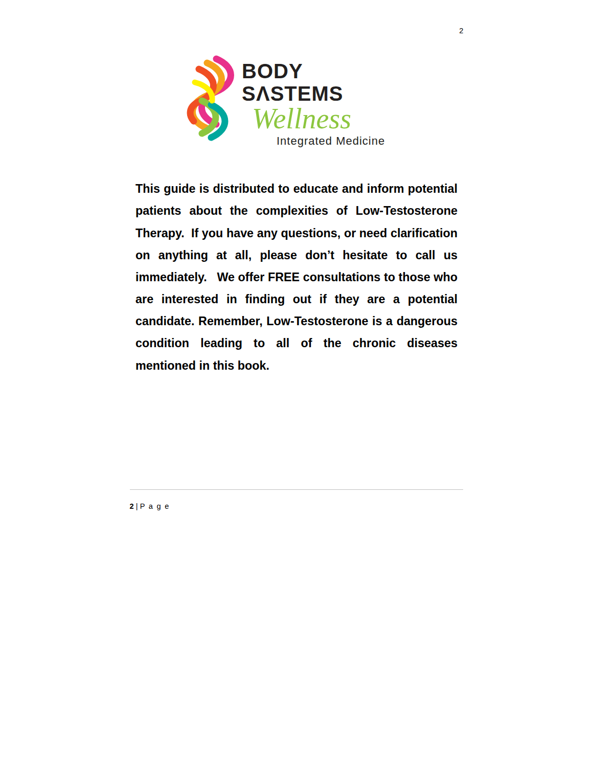2
BODY S ΛSTEMS Wellness Integrated Medicine
This guide is distributed to educate and inform potential patients about the complexities of Low-Testosterone Therapy. If you have any questions, or need clarification on anything at all, please don’t hesitate to call us immediately. We offer FREE consultations to those who are interested in finding out if they are a potential candidate. Remember, Low-Testosterone is a dangerous condition leading to all of the chronic diseases mentioned in this book.
2 | P a g e